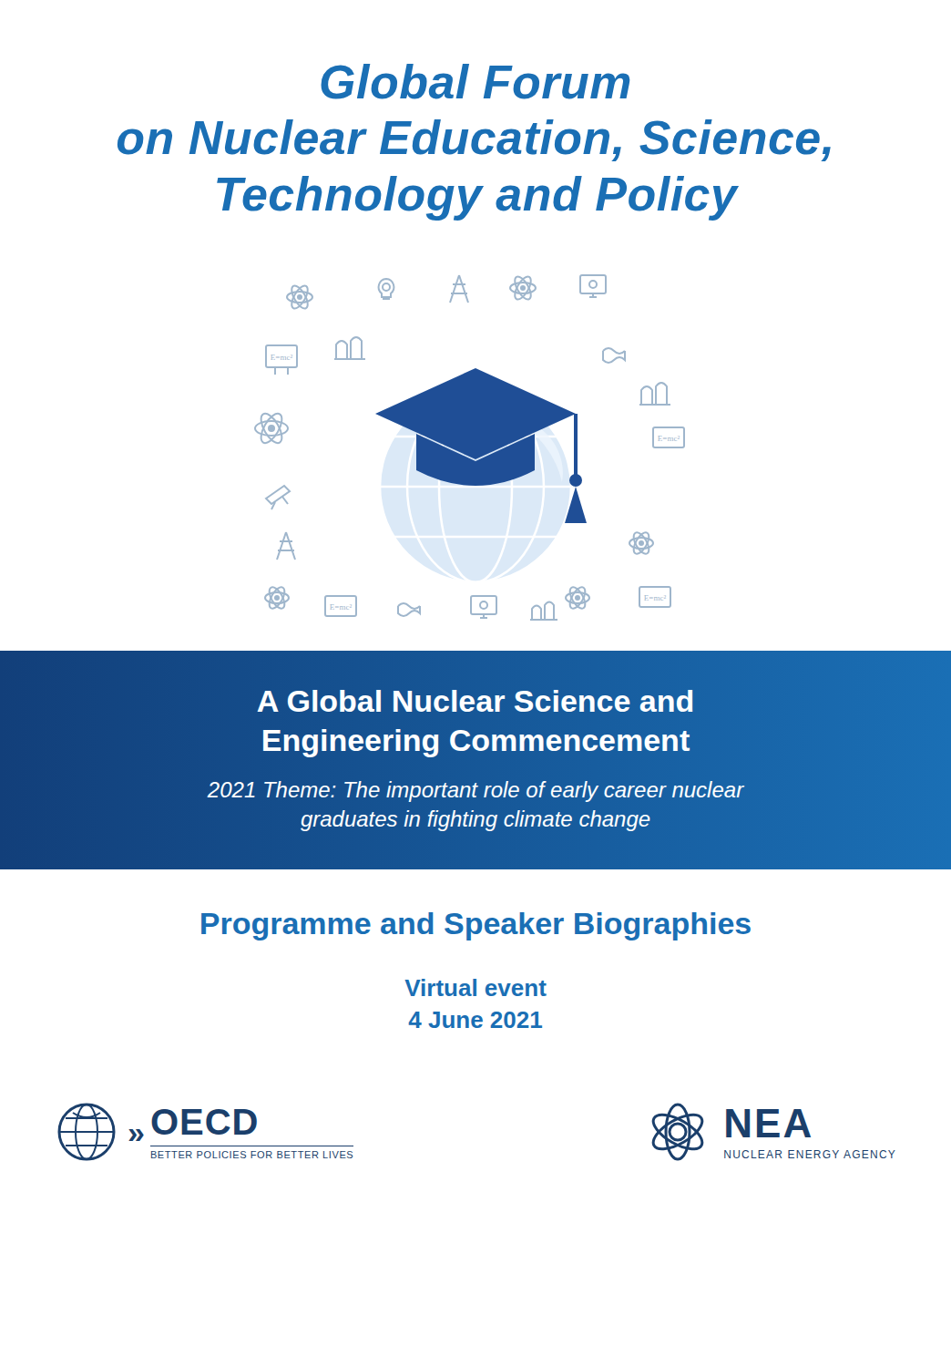Global Forum
on Nuclear Education, Science,
Technology and Policy
E=mc² E=mc² E=mc² E=mc²
A Global Nuclear Science and
Engineering Commencement
2021 Theme: The important role of early career nuclear
graduates in fighting climate change
Programme and Speaker Biographies
Virtual event
4 June 2021
»
OECD BETTER POLICIES FOR BETTER LIVES
NEA NUCLEAR ENERGY AGENCY